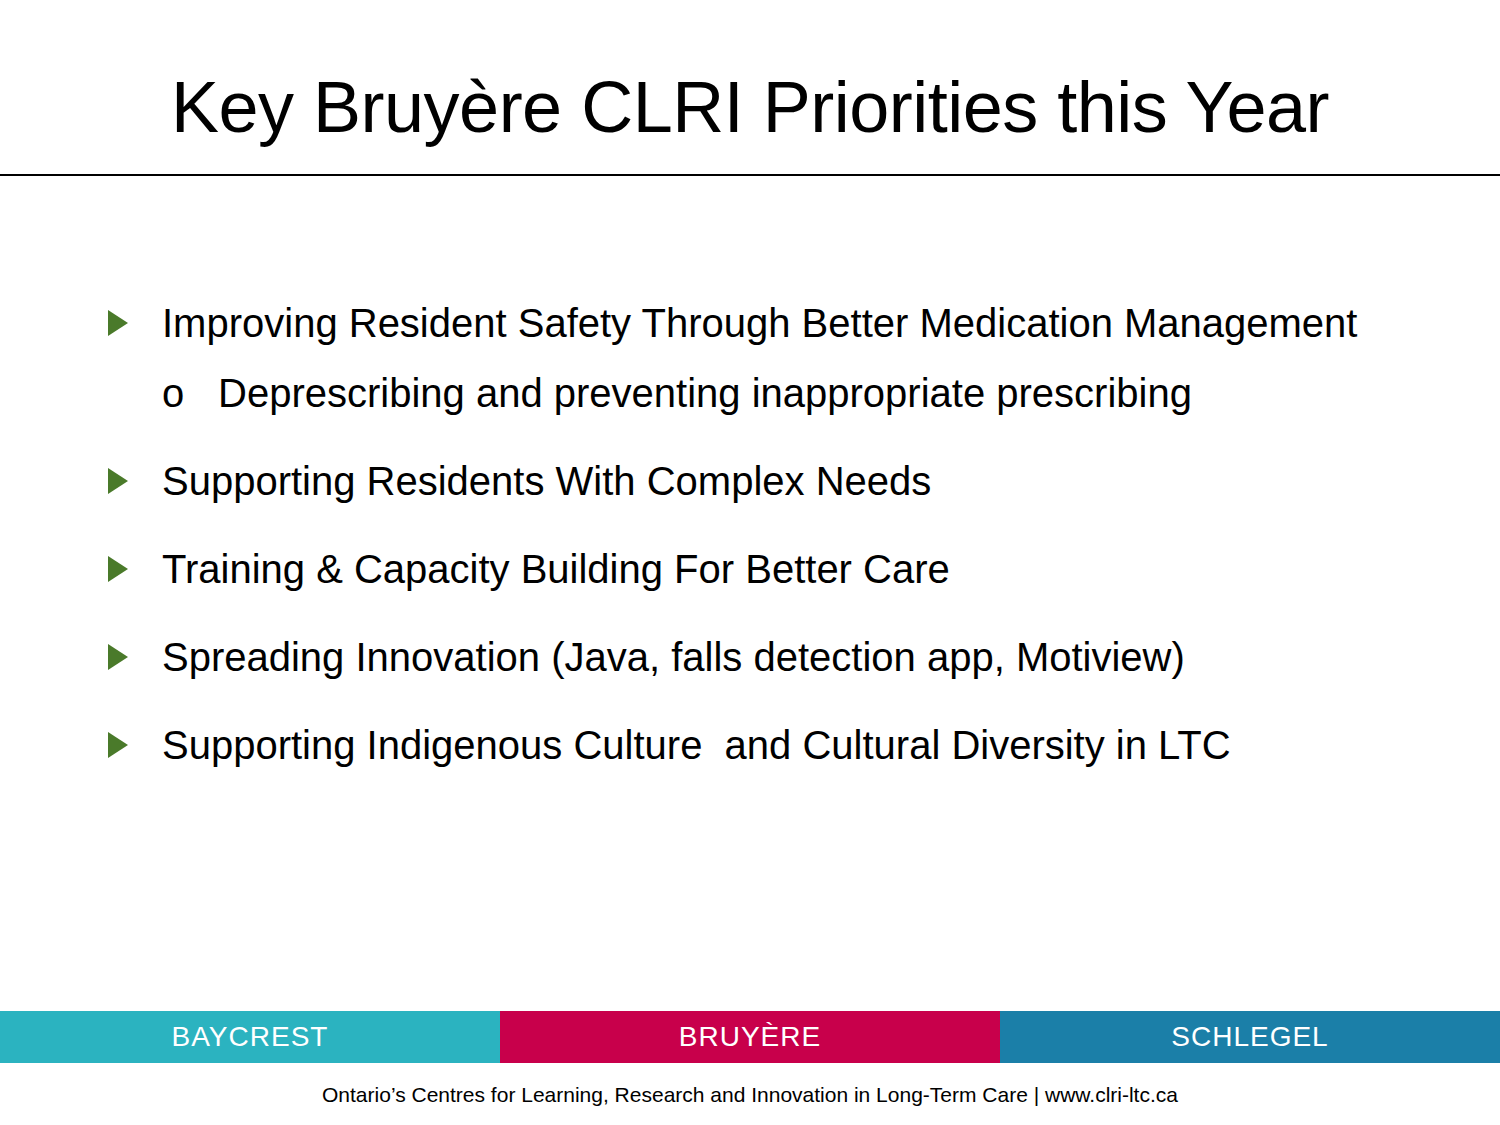Key Bruyère CLRI Priorities this Year
Improving Resident Safety Through Better Medication Management
o Deprescribing and preventing inappropriate prescribing
Supporting Residents With Complex Needs
Training & Capacity Building For Better Care
Spreading Innovation (Java, falls detection app, Motiview)
Supporting Indigenous Culture and Cultural Diversity in LTC
BAYCREST
BRUYÈRE
SCHLEGEL
Ontario’s Centres for Learning, Research and Innovation in Long-Term Care | www.clri-ltc.ca